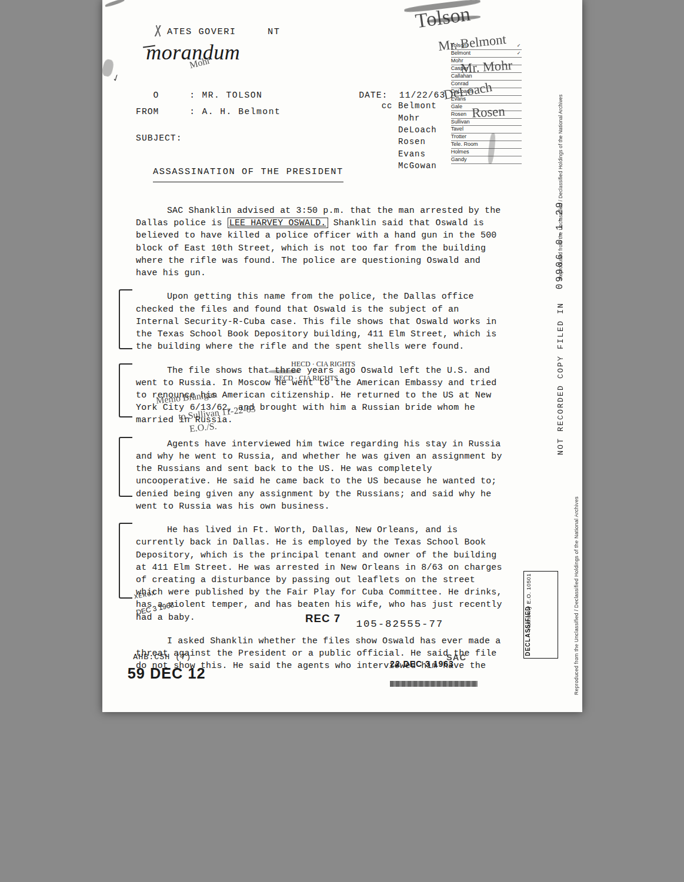Reproduced from the Unclassified / Declassified Holdings of the National Archives
ATES GOVERI NT
morandum
Tolson✓
Belmont✓
Mohr
Casper
Callahan
Conrad
DeLoach
Evans
Gale
Rosen
Sullivan
Tavel
Trotter
Tele. Room
Holmes
Gandy
O: MR. TOLSON DATE: 11/22/63
FROM: A. H. Belmont
cc Belmont
Mohr
DeLoach
Rosen
Evans
McGowan
SUBJECT:
ASSASSINATION OF THE PRESIDENT
SAC Shanklin advised at 3:50 p.m. that the man arrested by the Dallas police is LEE HARVEY OSWALD. Shanklin said that Oswald is believed to have killed a police officer with a hand gun in the 500 block of East 10th Street, which is not too far from the building where the rifle was found. The police are questioning Oswald and have his gun.
Upon getting this name from the police, the Dallas office checked the files and found that Oswald is the subject of an Internal Security-R-Cuba case. This file shows that Oswald works in the Texas School Book Depository building, 411 Elm Street, which is the building where the rifle and the spent shells were found.
The file shows that three years ago Oswald left the U.S. and went to Russia. In Moscow he went to the American Embassy and tried to renounce his American citizenship. He returned to the US at New York City 6/13/62, and brought with him a Russian bride whom he married in Russia.
Agents have interviewed him twice regarding his stay in Russia and why he went to Russia, and whether he was given an assignment by the Russians and sent back to the US. He was completely uncooperative. He said he came back to the US because he wanted to; denied being given any assignment by the Russians; and said why he went to Russia was his own business.
He has lived in Ft. Worth, Dallas, New Orleans, and is currently back in Dallas. He is employed by the Texas School Book Depository, which is the principal tenant and owner of the building at 411 Elm Street. He was arrested in New Orleans in 8/63 on charges of creating a disturbance by passing out leaflets on the street which were published by the Fair Play for Cuba Committee. He drinks, has a violent temper, and has beaten his wife, who has just recently had a baby.
I asked Shanklin whether the files show Oswald has ever made a threat against the President or a public official. He said the file do not show this. He said the agents who interviewed him have the
09906 0-1-29
NOT RECORDED COPY FILED IN
DECLASSIFIED
Authority E.O. 10501
XEROX
DEC 3 1963
AHB:CSH (7)
59 DEC 12
REC 7
105-82555-77
22 DEC 3 1963
SAC
Tolson
Mr. Belmont
Mr. Mohr
DeLoach
Rosen
Mohr
✓
Memo Branigan
to Sullivan 11-22-63
E.O./S.
RECD · CIA RIGHTS
HECD · CIA RIGHTS
Reproduced from the Unclassified / Declassified Holdings of the National Archives